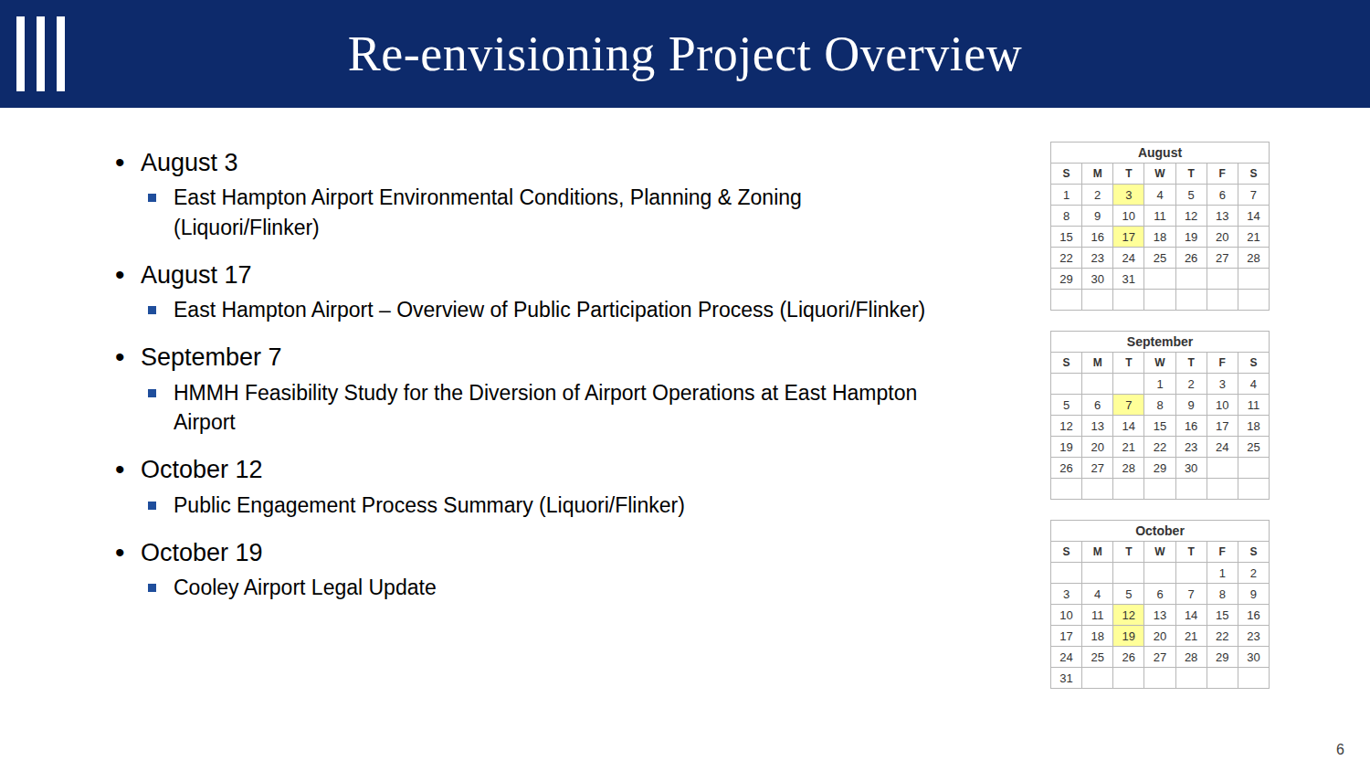Re-envisioning Project Overview
August 3
East Hampton Airport Environmental Conditions, Planning & Zoning (Liquori/Flinker)
August 17
East Hampton Airport – Overview of Public Participation Process (Liquori/Flinker)
September 7
HMMH Feasibility Study for the Diversion of Airport Operations at East Hampton Airport
October 12
Public Engagement Process Summary (Liquori/Flinker)
October 19
Cooley Airport Legal Update
August
| S | M | T | W | T | F | S |
| --- | --- | --- | --- | --- | --- | --- |
| 1 | 2 | 3 | 4 | 5 | 6 | 7 |
| 8 | 9 | 10 | 11 | 12 | 13 | 14 |
| 15 | 16 | 17 | 18 | 19 | 20 | 21 |
| 22 | 23 | 24 | 25 | 26 | 27 | 28 |
| 29 | 30 | 31 | | | | |
September
| S | M | T | W | T | F | S |
| --- | --- | --- | --- | --- | --- | --- |
| | | | 1 | 2 | 3 | 4 |
| 5 | 6 | 7 | 8 | 9 | 10 | 11 |
| 12 | 13 | 14 | 15 | 16 | 17 | 18 |
| 19 | 20 | 21 | 22 | 23 | 24 | 25 |
| 26 | 27 | 28 | 29 | 30 | | |
October
| S | M | T | W | T | F | S |
| --- | --- | --- | --- | --- | --- | --- |
| | | | | | 1 | 2 |
| 3 | 4 | 5 | 6 | 7 | 8 | 9 |
| 10 | 11 | 12 | 13 | 14 | 15 | 16 |
| 17 | 18 | 19 | 20 | 21 | 22 | 23 |
| 24 | 25 | 26 | 27 | 28 | 29 | 30 |
| 31 | | | | | | |
6